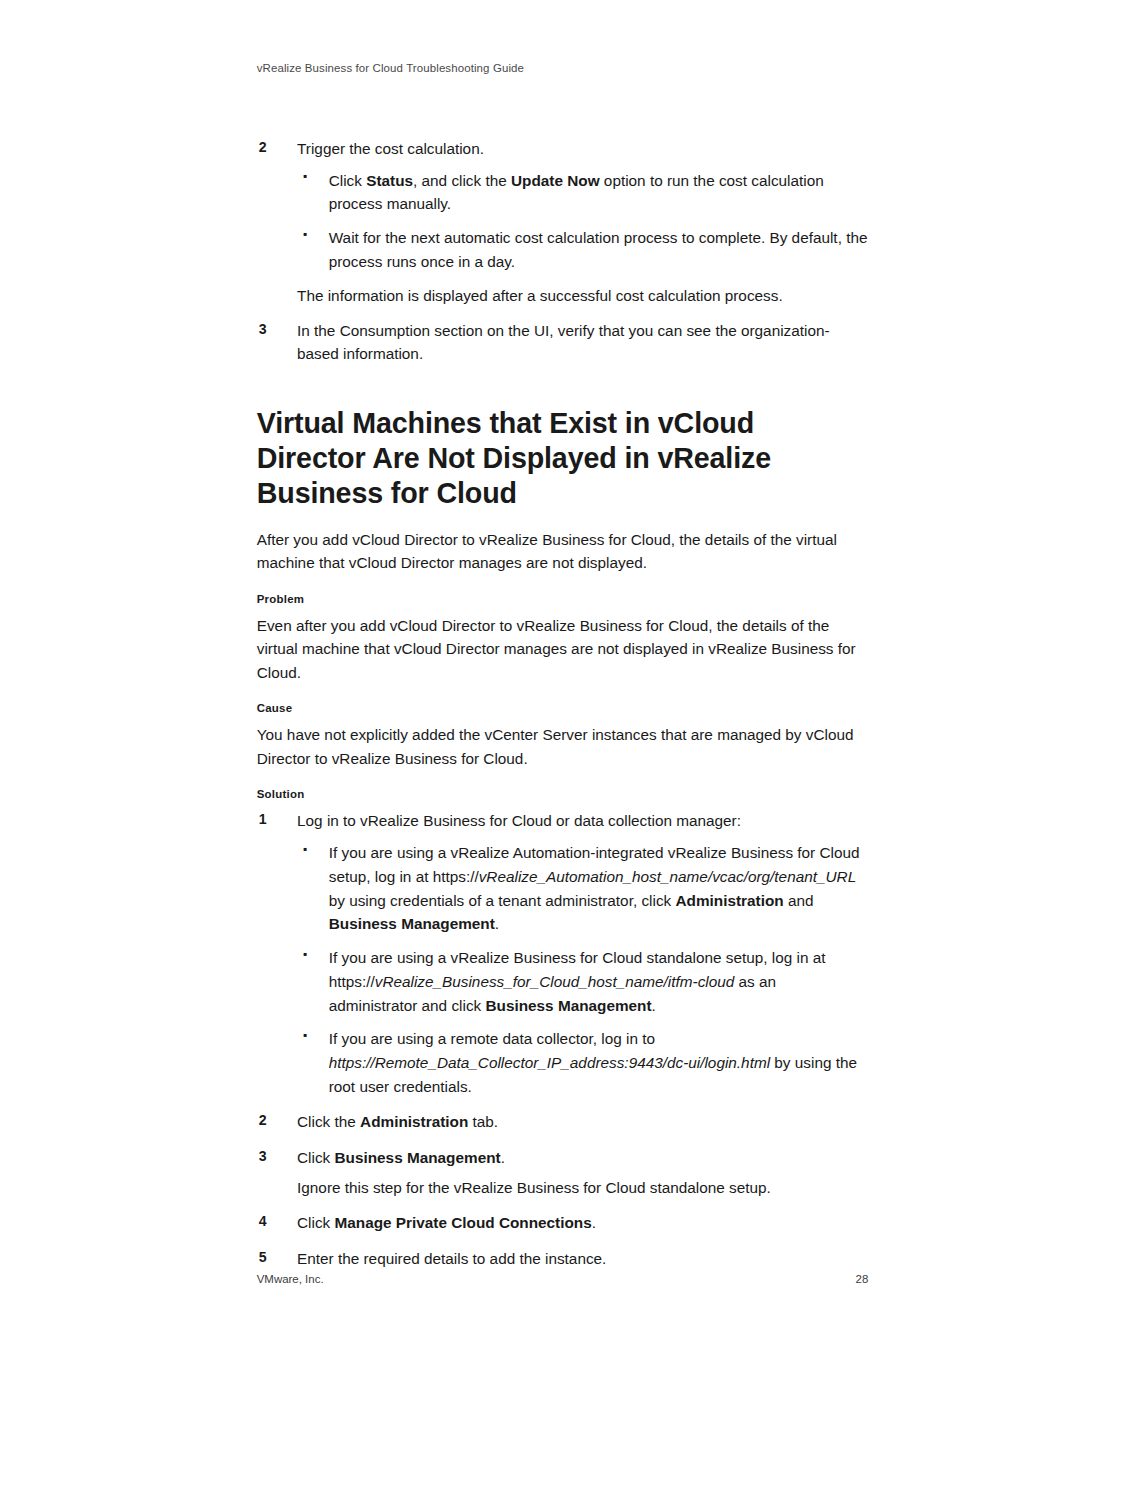vRealize Business for Cloud Troubleshooting Guide
2
Trigger the cost calculation.
Click Status, and click the Update Now option to run the cost calculation process manually.
Wait for the next automatic cost calculation process to complete. By default, the process runs once in a day.
The information is displayed after a successful cost calculation process.
3
In the Consumption section on the UI, verify that you can see the organization-based information.
Virtual Machines that Exist in vCloud Director Are Not Displayed in vRealize Business for Cloud
After you add vCloud Director to vRealize Business for Cloud, the details of the virtual machine that vCloud Director manages are not displayed.
Problem
Even after you add vCloud Director to vRealize Business for Cloud, the details of the virtual machine that vCloud Director manages are not displayed in vRealize Business for Cloud.
Cause
You have not explicitly added the vCenter Server instances that are managed by vCloud Director to vRealize Business for Cloud.
Solution
1
Log in to vRealize Business for Cloud or data collection manager:
If you are using a vRealize Automation-integrated vRealize Business for Cloud setup, log in at https://vRealize_Automation_host_name/vcac/org/tenant_URL by using credentials of a tenant administrator, click Administration and Business Management.
If you are using a vRealize Business for Cloud standalone setup, log in at https://vRealize_Business_for_Cloud_host_name/itfm-cloud as an administrator and click Business Management.
If you are using a remote data collector, log in to https://Remote_Data_Collector_IP_address:9443/dc-ui/login.html by using the root user credentials.
2
Click the Administration tab.
3
Click Business Management.
Ignore this step for the vRealize Business for Cloud standalone setup.
4
Click Manage Private Cloud Connections.
5
Enter the required details to add the instance.
VMware, Inc. 28